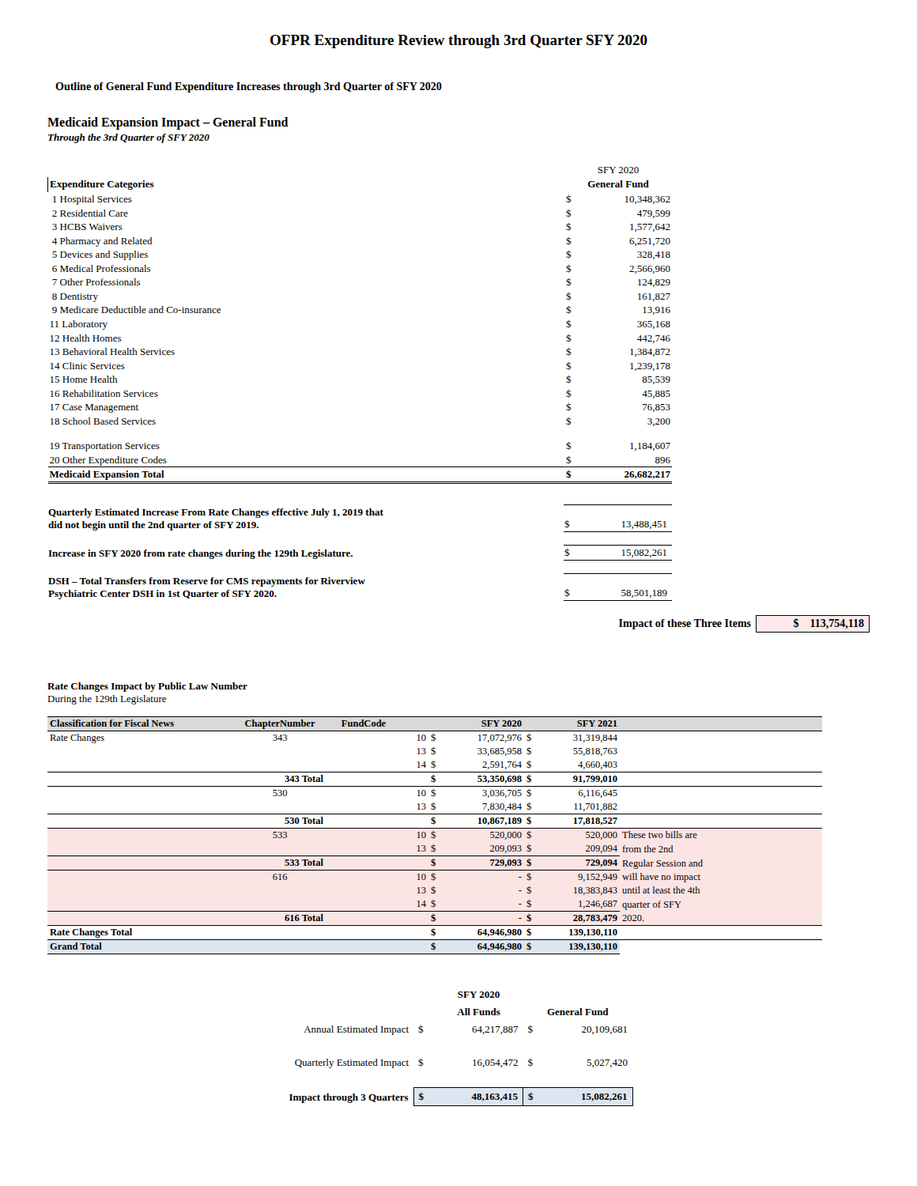OFPR Expenditure Review through 3rd Quarter SFY 2020
Outline of General Fund Expenditure Increases through 3rd Quarter of SFY 2020
Medicaid Expansion Impact – General Fund
Through the 3rd Quarter of SFY 2020
| | | SFY 2020 |
| Expenditure Categories | | General Fund |
| 1 Hospital Services | | $ | 10,348,362 |
| 2 Residential Care | | $ | 479,599 |
| 3 HCBS Waivers | | $ | 1,577,642 |
| 4 Pharmacy and Related | | $ | 6,251,720 |
| 5 Devices and Supplies | | $ | 328,418 |
| 6 Medical Professionals | | $ | 2,566,960 |
| 7 Other Professionals | | $ | 124,829 |
| 8 Dentistry | | $ | 161,827 |
| 9 Medicare Deductible and Co-insurance | | $ | 13,916 |
| 11 Laboratory | | $ | 365,168 |
| 12 Health Homes | | $ | 442,746 |
| 13 Behavioral Health Services | | $ | 1,384,872 |
| 14 Clinic Services | | $ | 1,239,178 |
| 15 Home Health | | $ | 85,539 |
| 16 Rehabilitation Services | | $ | 45,885 |
| 17 Case Management | | $ | 76,853 |
| 18 School Based Services | | $ | 3,200 |
| 19 Transportation Services | | $ | 1,184,607 |
| 20 Other Expenditure Codes | | $ | 896 |
| Medicaid Expansion Total | | $ | 26,682,217 |
| Quarterly Estimated Increase From Rate Changes effective July 1, 2019 that did not begin until the 2nd quarter of SFY 2019. | | $ | 13,488,451 |
| Increase in SFY 2020 from rate changes during the 129th Legislature. | | $ | 15,082,261 |
| DSH – Total Transfers from Reserve for CMS repayments for Riverview Psychiatric Center DSH in 1st Quarter of SFY 2020. | | $ | 58,501,189 |
| Impact of these Three Items | $ 113,754,118 |
Rate Changes Impact by Public Law Number
During the 129th Legislature
| Classification for Fiscal News | ChapterNumber | FundCode | | | SFY 2020 | | SFY 2021 | |
| Rate Changes | 343 | | 10 | $ | 17,072,976 | $ | 31,319,844 | |
| | | | 13 | $ | 33,685,958 | $ | 55,818,763 | |
| | | | 14 | $ | 2,591,764 | $ | 4,660,403 | |
| | 343 Total | | | $ | 53,350,698 | $ | 91,799,010 | |
| | 530 | | 10 | $ | 3,036,705 | $ | 6,116,645 | |
| | | | 13 | $ | 7,830,484 | $ | 11,701,882 | |
| | 530 Total | | | $ | 10,867,189 | $ | 17,818,527 | |
| | 533 | | 10 | $ | 520,000 | $ | 520,000 | These two bills are |
| | | | 13 | $ | 209,093 | $ | 209,094 | from the 2nd |
| | 533 Total | | | $ | 729,093 | $ | 729,094 | Regular Session and |
| | 616 | | 10 | $ | - | $ | 9,152,949 | will have no impact |
| | | | 13 | $ | - | $ | 18,383,843 | until at least the 4th |
| | | | 14 | $ | - | $ | 1,246,687 | quarter of SFY |
| | 616 Total | | | $ | - | $ | 28,783,479 | 2020. |
| Rate Changes Total | | | | $ | 64,946,980 | $ | 139,130,110 | |
| Grand Total | | | | $ | 64,946,980 | $ | 139,130,110 | |
| | | SFY 2020 | | |
| | | All Funds | General Fund |
| Annual Estimated Impact | $ | 64,217,887 | $ | 20,109,681 |
| Quarterly Estimated Impact | $ | 16,054,472 | $ | 5,027,420 |
| Impact through 3 Quarters | $ | 48,163,415 | $ | 15,082,261 |